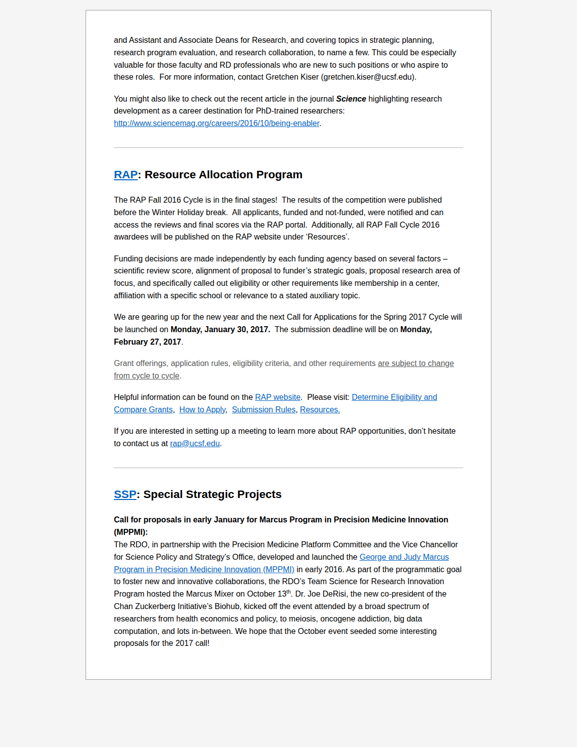and Assistant and Associate Deans for Research, and covering topics in strategic planning, research program evaluation, and research collaboration, to name a few. This could be especially valuable for those faculty and RD professionals who are new to such positions or who aspire to these roles. For more information, contact Gretchen Kiser (gretchen.kiser@ucsf.edu).
You might also like to check out the recent article in the journal Science highlighting research development as a career destination for PhD-trained researchers: http://www.sciencemag.org/careers/2016/10/being-enabler.
RAP: Resource Allocation Program
The RAP Fall 2016 Cycle is in the final stages! The results of the competition were published before the Winter Holiday break. All applicants, funded and not-funded, were notified and can access the reviews and final scores via the RAP portal. Additionally, all RAP Fall Cycle 2016 awardees will be published on the RAP website under ‘Resources’.
Funding decisions are made independently by each funding agency based on several factors – scientific review score, alignment of proposal to funder’s strategic goals, proposal research area of focus, and specifically called out eligibility or other requirements like membership in a center, affiliation with a specific school or relevance to a stated auxiliary topic.
We are gearing up for the new year and the next Call for Applications for the Spring 2017 Cycle will be launched on Monday, January 30, 2017. The submission deadline will be on Monday, February 27, 2017.
Grant offerings, application rules, eligibility criteria, and other requirements are subject to change from cycle to cycle.
Helpful information can be found on the RAP website. Please visit: Determine Eligibility and Compare Grants, How to Apply, Submission Rules, Resources.
If you are interested in setting up a meeting to learn more about RAP opportunities, don’t hesitate to contact us at rap@ucsf.edu.
SSP: Special Strategic Projects
Call for proposals in early January for Marcus Program in Precision Medicine Innovation (MPPMI):
The RDO, in partnership with the Precision Medicine Platform Committee and the Vice Chancellor for Science Policy and Strategy’s Office, developed and launched the George and Judy Marcus Program in Precision Medicine Innovation (MPPMI) in early 2016. As part of the programmatic goal to foster new and innovative collaborations, the RDO’s Team Science for Research Innovation Program hosted the Marcus Mixer on October 13th. Dr. Joe DeRisi, the new co-president of the Chan Zuckerberg Initiative’s Biohub, kicked off the event attended by a broad spectrum of researchers from health economics and policy, to meiosis, oncogene addiction, big data computation, and lots in-between. We hope that the October event seeded some interesting proposals for the 2017 call!